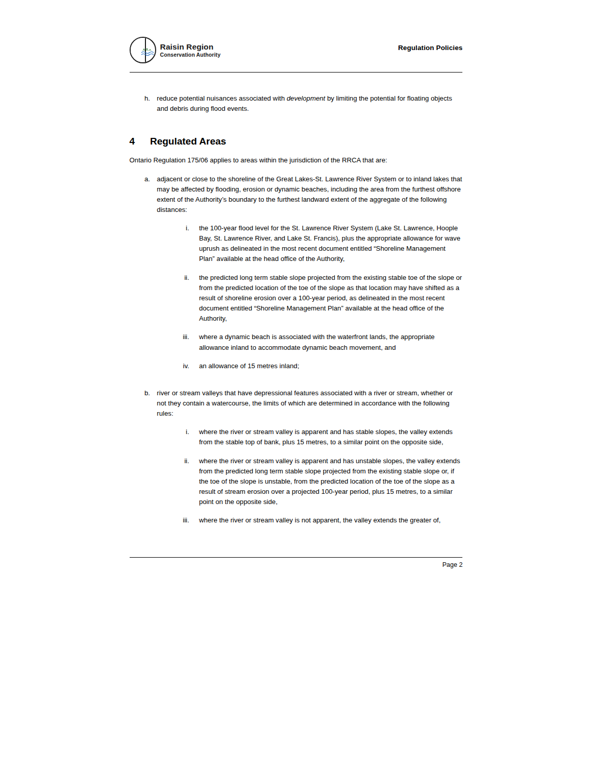Raisin Region
Conservation Authority
Regulation Policies
h.
reduce potential nuisances associated with development by limiting the potential for floating objects and debris during flood events.
4 Regulated Areas
Ontario Regulation 175/06 applies to areas within the jurisdiction of the RRCA that are:
a.
adjacent or close to the shoreline of the Great Lakes-St. Lawrence River System or to inland lakes that may be affected by flooding, erosion or dynamic beaches, including the area from the furthest offshore extent of the Authority’s boundary to the furthest landward extent of the aggregate of the following distances:
i.
the 100-year flood level for the St. Lawrence River System (Lake St. Lawrence, Hoople Bay, St. Lawrence River, and Lake St. Francis), plus the appropriate allowance for wave uprush as delineated in the most recent document entitled “Shoreline Management Plan” available at the head office of the Authority,
ii.
the predicted long term stable slope projected from the existing stable toe of the slope or from the predicted location of the toe of the slope as that location may have shifted as a result of shoreline erosion over a 100-year period, as delineated in the most recent document entitled “Shoreline Management Plan” available at the head office of the Authority,
iii.
where a dynamic beach is associated with the waterfront lands, the appropriate allowance inland to accommodate dynamic beach movement, and
iv.
an allowance of 15 metres inland;
b.
river or stream valleys that have depressional features associated with a river or stream, whether or not they contain a watercourse, the limits of which are determined in accordance with the following rules:
i.
where the river or stream valley is apparent and has stable slopes, the valley extends from the stable top of bank, plus 15 metres, to a similar point on the opposite side,
ii.
where the river or stream valley is apparent and has unstable slopes, the valley extends from the predicted long term stable slope projected from the existing stable slope or, if the toe of the slope is unstable, from the predicted location of the toe of the slope as a result of stream erosion over a projected 100-year period, plus 15 metres, to a similar point on the opposite side,
iii.
where the river or stream valley is not apparent, the valley extends the greater of,
Page 2